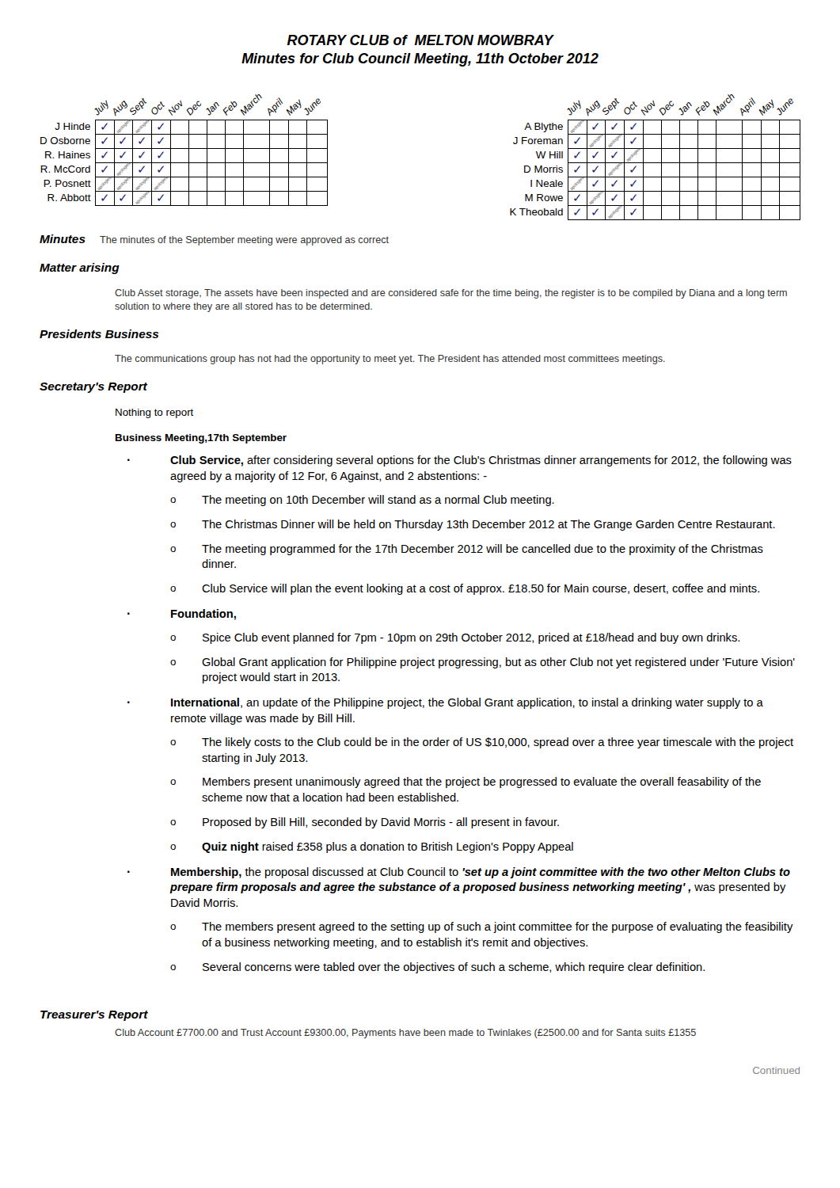ROTARY CLUB of MELTON MOWBRAY
Minutes for Club Council Meeting, 11th October 2012
| | July | Aug | Sept | Oct | Nov | Dec | Jan | Feb | March | April | May | June |
| --- | --- | --- | --- | --- | --- | --- | --- | --- | --- | --- | --- | --- |
| J Hinde | ✓ | apologies | apologies | ✓ | | | | | | | | |
| D Osborne | ✓ | ✓ | ✓ | ✓ | | | | | | | | |
| R. Haines | ✓ | ✓ | ✓ | ✓ | | | | | | | | |
| R. McCord | ✓ | apologies | ✓ | ✓ | | | | | | | | |
| P. Posnett | apologies | apologies | apologies | apologies | | | | | | | | |
| R. Abbott | ✓ | ✓ | apologies | ✓ | | | | | | | | |
| | July | Aug | Sept | Oct | Nov | Dec | Jan | Feb | March | April | May | June |
| --- | --- | --- | --- | --- | --- | --- | --- | --- | --- | --- | --- | --- |
| A Blythe | apologies | ✓ | ✓ | ✓ | | | | | | | | |
| J Foreman | ✓ | apologies | apologies | ✓ | | | | | | | | |
| W Hill | ✓ | ✓ | ✓ | apologies | | | | | | | | |
| D Morris | ✓ | ✓ | apologies | ✓ | | | | | | | | |
| I Neale | apologies | ✓ | ✓ | ✓ | | | | | | | | |
| M Rowe | ✓ | apologies | ✓ | ✓ | | | | | | | | |
| K Theobald | ✓ | ✓ | apologies | ✓ | | | | | | | | |
Minutes
The minutes of the September meeting were approved as correct
Matter arising
Club Asset storage, The assets have been inspected and are considered safe for the time being, the register is to be compiled by Diana and a long term solution to where they are all stored has to be determined.
Presidents Business
The communications group has not had the opportunity to meet yet. The President has attended most committees meetings.
Secretary's Report
Nothing to report
Business Meeting,17th September
Club Service, after considering several options for the Club's Christmas dinner arrangements for 2012, the following was agreed by a majority of 12 For, 6 Against, and 2 abstentions: -
The meeting on 10th December will stand as a normal Club meeting.
The Christmas Dinner will be held on Thursday 13th December 2012 at The Grange Garden Centre Restaurant.
The meeting programmed for the 17th December 2012 will be cancelled due to the proximity of the Christmas dinner.
Club Service will plan the event looking at a cost of approx. £18.50 for Main course, desert, coffee and mints.
Foundation,
Spice Club event planned for 7pm - 10pm on 29th October 2012, priced at £18/head and buy own drinks.
Global Grant application for Philippine project progressing, but as other Club not yet registered under 'Future Vision' project would start in 2013.
International, an update of the Philippine project, the Global Grant application, to instal a drinking water supply to a remote village was made by Bill Hill.
The likely costs to the Club could be in the order of US $10,000, spread over a three year timescale with the project starting in July 2013.
Members present unanimously agreed that the project be progressed to evaluate the overall feasability of the scheme now that a location had been established.
Proposed by Bill Hill, seconded by David Morris - all present in favour.
Quiz night raised £358 plus a donation to British Legion's Poppy Appeal
Membership, the proposal discussed at Club Council to 'set up a joint committee with the two other Melton Clubs to prepare firm proposals and agree the substance of a proposed business networking meeting' , was presented by David Morris.
The members present agreed to the setting up of such a joint committee for the purpose of evaluating the feasibility of a business networking meeting, and to establish it's remit and objectives.
Several concerns were tabled over the objectives of such a scheme, which require clear definition.
Treasurer's Report
Club Account £7700.00 and Trust Account £9300.00, Payments have been made to Twinlakes (£2500.00 and for Santa suits £1355
Continued